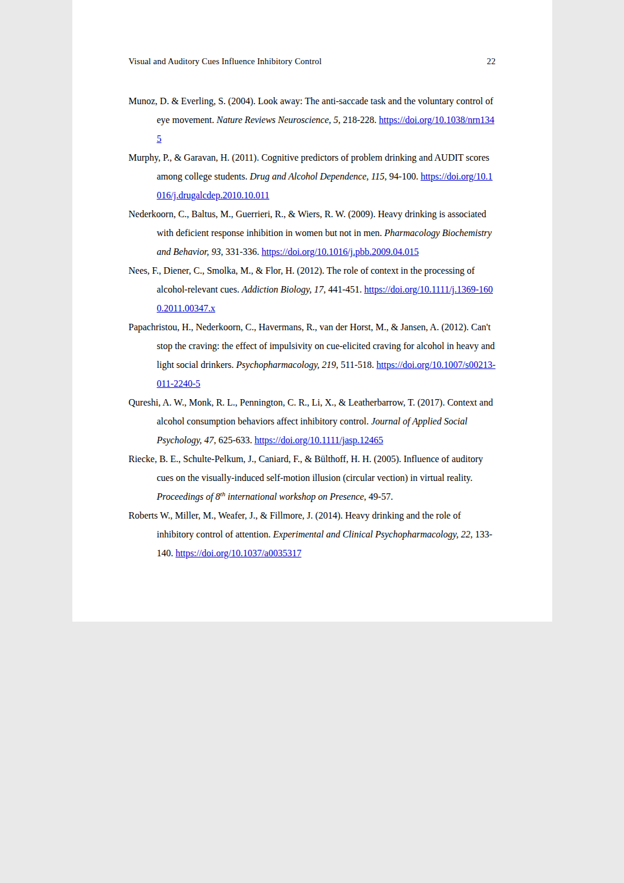Visual and Auditory Cues Influence Inhibitory Control 22
Munoz, D. & Everling, S. (2004). Look away: The anti-saccade task and the voluntary control of eye movement. Nature Reviews Neuroscience, 5, 218-228. https://doi.org/10.1038/nrn1345
Murphy, P., & Garavan, H. (2011). Cognitive predictors of problem drinking and AUDIT scores among college students. Drug and Alcohol Dependence, 115, 94-100. https://doi.org/10.1016/j.drugalcdep.2010.10.011
Nederkoorn, C., Baltus, M., Guerrieri, R., & Wiers, R. W. (2009). Heavy drinking is associated with deficient response inhibition in women but not in men. Pharmacology Biochemistry and Behavior, 93, 331-336. https://doi.org/10.1016/j.pbb.2009.04.015
Nees, F., Diener, C., Smolka, M., & Flor, H. (2012). The role of context in the processing of alcohol-relevant cues. Addiction Biology, 17, 441-451. https://doi.org/10.1111/j.1369-1600.2011.00347.x
Papachristou, H., Nederkoorn, C., Havermans, R., van der Horst, M., & Jansen, A. (2012). Can't stop the craving: the effect of impulsivity on cue-elicited craving for alcohol in heavy and light social drinkers. Psychopharmacology, 219, 511-518. https://doi.org/10.1007/s00213-011-2240-5
Qureshi, A. W., Monk, R. L., Pennington, C. R., Li, X., & Leatherbarrow, T. (2017). Context and alcohol consumption behaviors affect inhibitory control. Journal of Applied Social Psychology, 47, 625-633. https://doi.org/10.1111/jasp.12465
Riecke, B. E., Schulte-Pelkum, J., Caniard, F., & Bülthoff, H. H. (2005). Influence of auditory cues on the visually-induced self-motion illusion (circular vection) in virtual reality. Proceedings of 8th international workshop on Presence, 49-57.
Roberts W., Miller, M., Weafer, J., & Fillmore, J. (2014). Heavy drinking and the role of inhibitory control of attention. Experimental and Clinical Psychopharmacology, 22, 133-140. https://doi.org/10.1037/a0035317